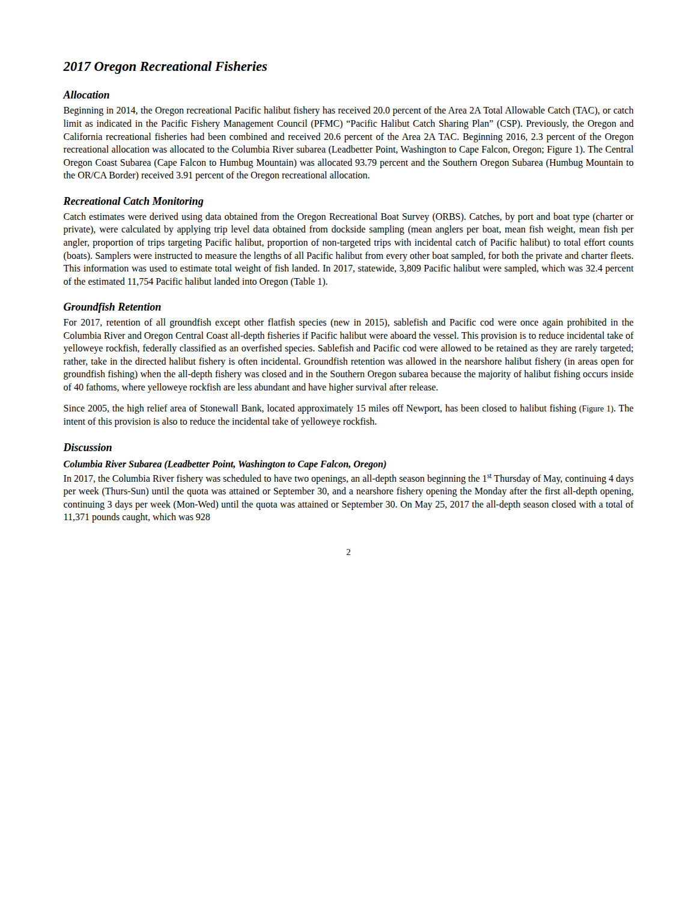2017 Oregon Recreational Fisheries
Allocation
Beginning in 2014, the Oregon recreational Pacific halibut fishery has received 20.0 percent of the Area 2A Total Allowable Catch (TAC), or catch limit as indicated in the Pacific Fishery Management Council (PFMC) “Pacific Halibut Catch Sharing Plan” (CSP). Previously, the Oregon and California recreational fisheries had been combined and received 20.6 percent of the Area 2A TAC. Beginning 2016, 2.3 percent of the Oregon recreational allocation was allocated to the Columbia River subarea (Leadbetter Point, Washington to Cape Falcon, Oregon; Figure 1). The Central Oregon Coast Subarea (Cape Falcon to Humbug Mountain) was allocated 93.79 percent and the Southern Oregon Subarea (Humbug Mountain to the OR/CA Border) received 3.91 percent of the Oregon recreational allocation.
Recreational Catch Monitoring
Catch estimates were derived using data obtained from the Oregon Recreational Boat Survey (ORBS). Catches, by port and boat type (charter or private), were calculated by applying trip level data obtained from dockside sampling (mean anglers per boat, mean fish weight, mean fish per angler, proportion of trips targeting Pacific halibut, proportion of non-targeted trips with incidental catch of Pacific halibut) to total effort counts (boats). Samplers were instructed to measure the lengths of all Pacific halibut from every other boat sampled, for both the private and charter fleets. This information was used to estimate total weight of fish landed. In 2017, statewide, 3,809 Pacific halibut were sampled, which was 32.4 percent of the estimated 11,754 Pacific halibut landed into Oregon (Table 1).
Groundfish Retention
For 2017, retention of all groundfish except other flatfish species (new in 2015), sablefish and Pacific cod were once again prohibited in the Columbia River and Oregon Central Coast all-depth fisheries if Pacific halibut were aboard the vessel. This provision is to reduce incidental take of yelloweye rockfish, federally classified as an overfished species. Sablefish and Pacific cod were allowed to be retained as they are rarely targeted; rather, take in the directed halibut fishery is often incidental. Groundfish retention was allowed in the nearshore halibut fishery (in areas open for groundfish fishing) when the all-depth fishery was closed and in the Southern Oregon subarea because the majority of halibut fishing occurs inside of 40 fathoms, where yelloweye rockfish are less abundant and have higher survival after release.
Since 2005, the high relief area of Stonewall Bank, located approximately 15 miles off Newport, has been closed to halibut fishing (Figure 1). The intent of this provision is also to reduce the incidental take of yelloweye rockfish.
Discussion
Columbia River Subarea (Leadbetter Point, Washington to Cape Falcon, Oregon)
In 2017, the Columbia River fishery was scheduled to have two openings, an all-depth season beginning the 1st Thursday of May, continuing 4 days per week (Thurs-Sun) until the quota was attained or September 30, and a nearshore fishery opening the Monday after the first all-depth opening, continuing 3 days per week (Mon-Wed) until the quota was attained or September 30. On May 25, 2017 the all-depth season closed with a total of 11,371 pounds caught, which was 928
2